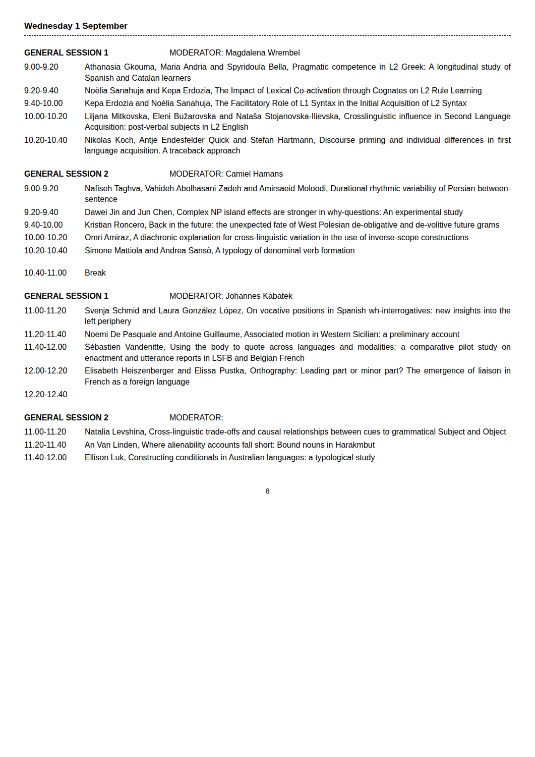Wednesday 1 September
GENERAL SESSION 1 MODERATOR: Magdalena Wrembel
| 9.00-9.20 | Athanasia Gkouma, Maria Andria and Spyridoula Bella, Pragmatic competence in L2 Greek: A longitudinal study of Spanish and Catalan learners |
| 9.20-9.40 | Noèlia Sanahuja and Kepa Erdozia, The Impact of Lexical Co-activation through Cognates on L2 Rule Learning |
| 9.40-10.00 | Kepa Erdozia and Noèlia Sanahuja, The Facilitatory Role of L1 Syntax in the Initial Acquisition of L2 Syntax |
| 10.00-10.20 | Liljana Mitkovska, Eleni Bužarovska and Nataša Stojanovska-Ilievska, Crosslinguistic influence in Second Language Acquisition: post-verbal subjects in L2 English |
| 10.20-10.40 | Nikolas Koch, Antje Endesfelder Quick and Stefan Hartmann, Discourse priming and individual differences in first language acquisition. A traceback approach |
GENERAL SESSION 2 MODERATOR: Camiel Hamans
| 9.00-9.20 | Nafiseh Taghva, Vahideh Abolhasani Zadeh and Amirsaeid Moloodi, Durational rhythmic variability of Persian between-sentence |
| 9.20-9.40 | Dawei Jin and Jun Chen, Complex NP island effects are stronger in why-questions: An experimental study |
| 9.40-10.00 | Kristian Roncero, Back in the future: the unexpected fate of West Polesian de-obligative and de-volitive future grams |
| 10.00-10.20 | Omri Amiraz, A diachronic explanation for cross-linguistic variation in the use of inverse-scope constructions |
| 10.20-10.40 | Simone Mattiola and Andrea Sansò, A typology of denominal verb formation |
| 10.40-11.00 | Break |
GENERAL SESSION 1 MODERATOR: Johannes Kabatek
| 11.00-11.20 | Svenja Schmid and Laura González López, On vocative positions in Spanish wh-interrogatives: new insights into the left periphery |
| 11.20-11.40 | Noemi De Pasquale and Antoine Guillaume, Associated motion in Western Sicilian: a preliminary account |
| 11.40-12.00 | Sébastien Vandenitte, Using the body to quote across languages and modalities: a comparative pilot study on enactment and utterance reports in LSFB and Belgian French |
| 12.00-12.20 | Elisabeth Heiszenberger and Elissa Pustka, Orthography: Leading part or minor part? The emergence of liaison in French as a foreign language |
| 12.20-12.40 | |
GENERAL SESSION 2 MODERATOR:
| 11.00-11.20 | Natalia Levshina, Cross-linguistic trade-offs and causal relationships between cues to grammatical Subject and Object |
| 11.20-11.40 | An Van Linden, Where alienability accounts fall short: Bound nouns in Harakmbut |
| 11.40-12.00 | Ellison Luk, Constructing conditionals in Australian languages: a typological study |
8